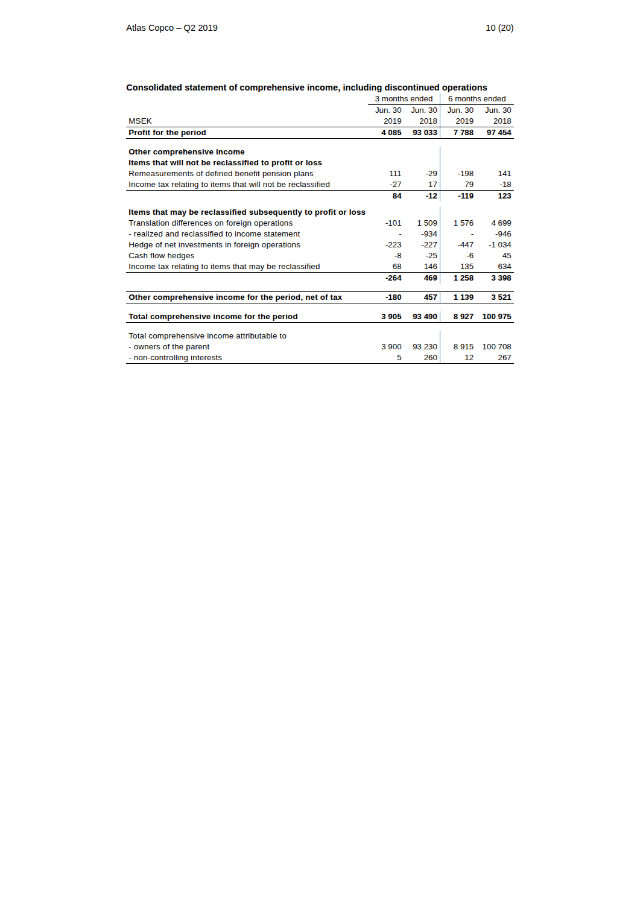Atlas Copco – Q2 2019
10 (20)
Consolidated statement of comprehensive income, including discontinued operations
| | 3 months ended | 6 months ended |
| --- | --- | --- |
| | Jun. 30 | Jun. 30 | Jun. 30 | Jun. 30 |
| MSEK | 2019 | 2018 | 2019 | 2018 |
| Profit for the period | 4 085 | 93 033 | 7 788 | 97 454 |
| Other comprehensive income | | | | |
| Items that will not be reclassified to profit or loss | | | | |
| Remeasurements of defined benefit pension plans | 111 | -29 | -198 | 141 |
| Income tax relating to items that will not be reclassified | -27 | 17 | 79 | -18 |
| | 84 | -12 | -119 | 123 |
| Items that may be reclassified subsequently to profit or loss | | | | |
| Translation differences on foreign operations | -101 | 1 509 | 1 576 | 4 699 |
| - realized and reclassified to income statement | - | -934 | - | -946 |
| Hedge of net investments in foreign operations | -223 | -227 | -447 | -1 034 |
| Cash flow hedges | -8 | -25 | -6 | 45 |
| Income tax relating to items that may be reclassified | 68 | 146 | 135 | 634 |
| | -264 | 469 | 1 258 | 3 398 |
| Other comprehensive income for the period, net of tax | -180 | 457 | 1 139 | 3 521 |
| Total comprehensive income for the period | 3 905 | 93 490 | 8 927 | 100 975 |
| Total comprehensive income attributable to | | | | |
| - owners of the parent | 3 900 | 93 230 | 8 915 | 100 708 |
| - non-controlling interests | 5 | 260 | 12 | 267 |